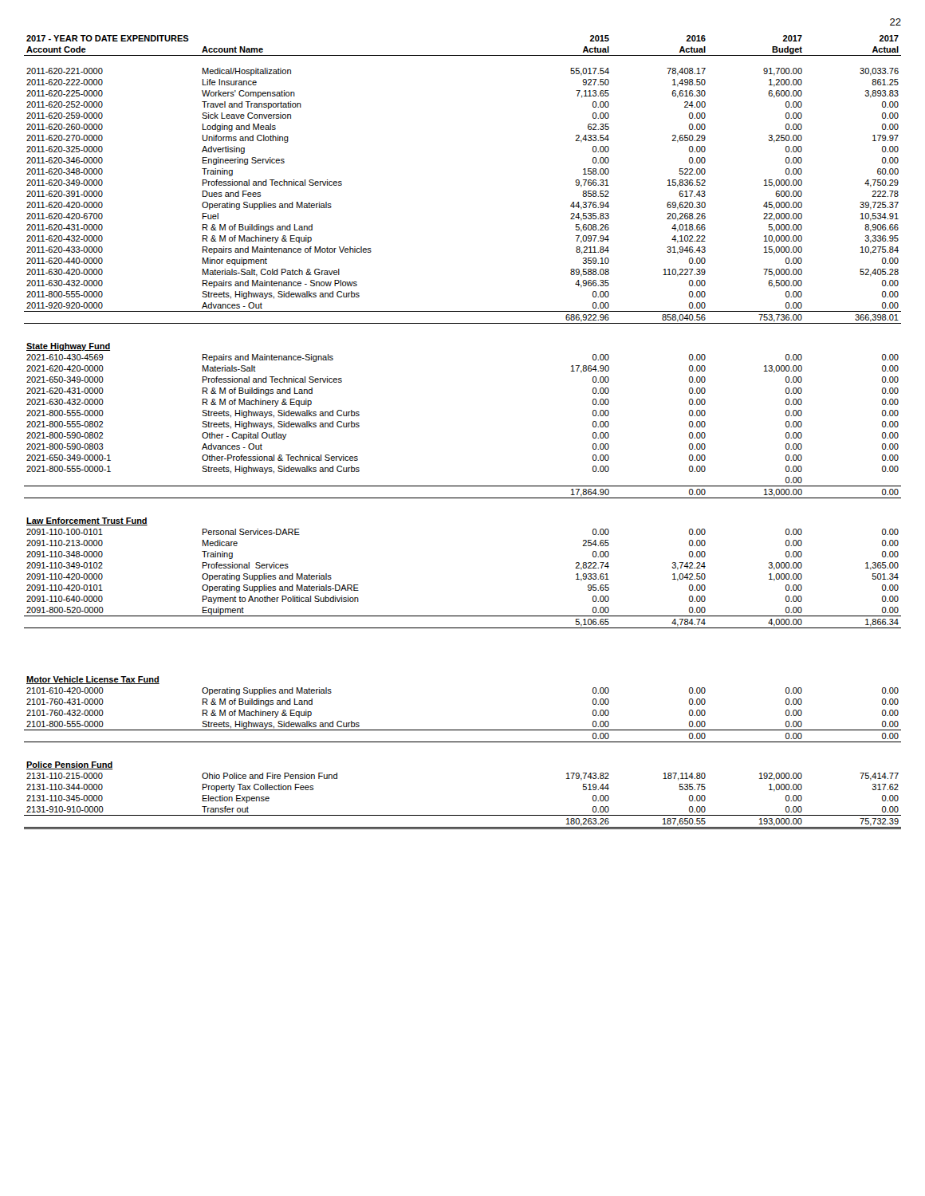22
| 2017 - YEAR TO DATE EXPENDITURES | | 2015 | 2016 | 2017 | 2017 |
| --- | --- | --- | --- | --- | --- |
| Account Code | Account Name | Actual | Actual | Budget | Actual |
| 2011-620-221-0000 | Medical/Hospitalization | 55,017.54 | 78,408.17 | 91,700.00 | 30,033.76 |
| 2011-620-222-0000 | Life Insurance | 927.50 | 1,498.50 | 1,200.00 | 861.25 |
| 2011-620-225-0000 | Workers' Compensation | 7,113.65 | 6,616.30 | 6,600.00 | 3,893.83 |
| 2011-620-252-0000 | Travel and Transportation | 0.00 | 24.00 | 0.00 | 0.00 |
| 2011-620-259-0000 | Sick Leave Conversion | 0.00 | 0.00 | 0.00 | 0.00 |
| 2011-620-260-0000 | Lodging and Meals | 62.35 | 0.00 | 0.00 | 0.00 |
| 2011-620-270-0000 | Uniforms and Clothing | 2,433.54 | 2,650.29 | 3,250.00 | 179.97 |
| 2011-620-325-0000 | Advertising | 0.00 | 0.00 | 0.00 | 0.00 |
| 2011-620-346-0000 | Engineering Services | 0.00 | 0.00 | 0.00 | 0.00 |
| 2011-620-348-0000 | Training | 158.00 | 522.00 | 0.00 | 60.00 |
| 2011-620-349-0000 | Professional and Technical Services | 9,766.31 | 15,836.52 | 15,000.00 | 4,750.29 |
| 2011-620-391-0000 | Dues and Fees | 858.52 | 617.43 | 600.00 | 222.78 |
| 2011-620-420-0000 | Operating Supplies and Materials | 44,376.94 | 69,620.30 | 45,000.00 | 39,725.37 |
| 2011-620-420-6700 | Fuel | 24,535.83 | 20,268.26 | 22,000.00 | 10,534.91 |
| 2011-620-431-0000 | R & M of Buildings and Land | 5,608.26 | 4,018.66 | 5,000.00 | 8,906.66 |
| 2011-620-432-0000 | R & M of Machinery & Equip | 7,097.94 | 4,102.22 | 10,000.00 | 3,336.95 |
| 2011-620-433-0000 | Repairs and Maintenance of Motor Vehicles | 8,211.84 | 31,946.43 | 15,000.00 | 10,275.84 |
| 2011-620-440-0000 | Minor equipment | 359.10 | 0.00 | 0.00 | 0.00 |
| 2011-630-420-0000 | Materials-Salt, Cold Patch & Gravel | 89,588.08 | 110,227.39 | 75,000.00 | 52,405.28 |
| 2011-630-432-0000 | Repairs and Maintenance - Snow Plows | 4,966.35 | 0.00 | 6,500.00 | 0.00 |
| 2011-800-555-0000 | Streets, Highways, Sidewalks and Curbs | 0.00 | 0.00 | 0.00 | 0.00 |
| 2011-920-920-0000 | Advances - Out | 0.00 | 0.00 | 0.00 | 0.00 |
| | | 686,922.96 | 858,040.56 | 753,736.00 | 366,398.01 |
| State Highway Fund |
| 2021-610-430-4569 | Repairs and Maintenance-Signals | 0.00 | 0.00 | 0.00 | 0.00 |
| 2021-620-420-0000 | Materials-Salt | 17,864.90 | 0.00 | 13,000.00 | 0.00 |
| 2021-650-349-0000 | Professional and Technical Services | 0.00 | 0.00 | 0.00 | 0.00 |
| 2021-620-431-0000 | R & M of Buildings and Land | 0.00 | 0.00 | 0.00 | 0.00 |
| 2021-630-432-0000 | R & M of Machinery & Equip | 0.00 | 0.00 | 0.00 | 0.00 |
| 2021-800-555-0000 | Streets, Highways, Sidewalks and Curbs | 0.00 | 0.00 | 0.00 | 0.00 |
| 2021-800-555-0802 | Streets, Highways, Sidewalks and Curbs | 0.00 | 0.00 | 0.00 | 0.00 |
| 2021-800-590-0802 | Other - Capital Outlay | 0.00 | 0.00 | 0.00 | 0.00 |
| 2021-800-590-0803 | Advances - Out | 0.00 | 0.00 | 0.00 | 0.00 |
| 2021-650-349-0000-1 | Other-Professional & Technical Services | 0.00 | 0.00 | 0.00 | 0.00 |
| 2021-800-555-0000-1 | Streets, Highways, Sidewalks and Curbs | 0.00 | 0.00 | 0.00 | 0.00 |
| | | | | 0.00 | |
| | | 17,864.90 | 0.00 | 13,000.00 | 0.00 |
| Law Enforcement Trust Fund |
| 2091-110-100-0101 | Personal Services-DARE | 0.00 | 0.00 | 0.00 | 0.00 |
| 2091-110-213-0000 | Medicare | 254.65 | 0.00 | 0.00 | 0.00 |
| 2091-110-348-0000 | Training | 0.00 | 0.00 | 0.00 | 0.00 |
| 2091-110-349-0102 | Professional Services | 2,822.74 | 3,742.24 | 3,000.00 | 1,365.00 |
| 2091-110-420-0000 | Operating Supplies and Materials | 1,933.61 | 1,042.50 | 1,000.00 | 501.34 |
| 2091-110-420-0101 | Operating Supplies and Materials-DARE | 95.65 | 0.00 | 0.00 | 0.00 |
| 2091-110-640-0000 | Payment to Another Political Subdivision | 0.00 | 0.00 | 0.00 | 0.00 |
| 2091-800-520-0000 | Equipment | 0.00 | 0.00 | 0.00 | 0.00 |
| | | 5,106.65 | 4,784.74 | 4,000.00 | 1,866.34 |
| Motor Vehicle License Tax Fund |
| 2101-610-420-0000 | Operating Supplies and Materials | 0.00 | 0.00 | 0.00 | 0.00 |
| 2101-760-431-0000 | R & M of Buildings and Land | 0.00 | 0.00 | 0.00 | 0.00 |
| 2101-760-432-0000 | R & M of Machinery & Equip | 0.00 | 0.00 | 0.00 | 0.00 |
| 2101-800-555-0000 | Streets, Highways, Sidewalks and Curbs | 0.00 | 0.00 | 0.00 | 0.00 |
| | | 0.00 | 0.00 | 0.00 | 0.00 |
| Police Pension Fund |
| 2131-110-215-0000 | Ohio Police and Fire Pension Fund | 179,743.82 | 187,114.80 | 192,000.00 | 75,414.77 |
| 2131-110-344-0000 | Property Tax Collection Fees | 519.44 | 535.75 | 1,000.00 | 317.62 |
| 2131-110-345-0000 | Election Expense | 0.00 | 0.00 | 0.00 | 0.00 |
| 2131-910-910-0000 | Transfer out | 0.00 | 0.00 | 0.00 | 0.00 |
| | | 180,263.26 | 187,650.55 | 193,000.00 | 75,732.39 |